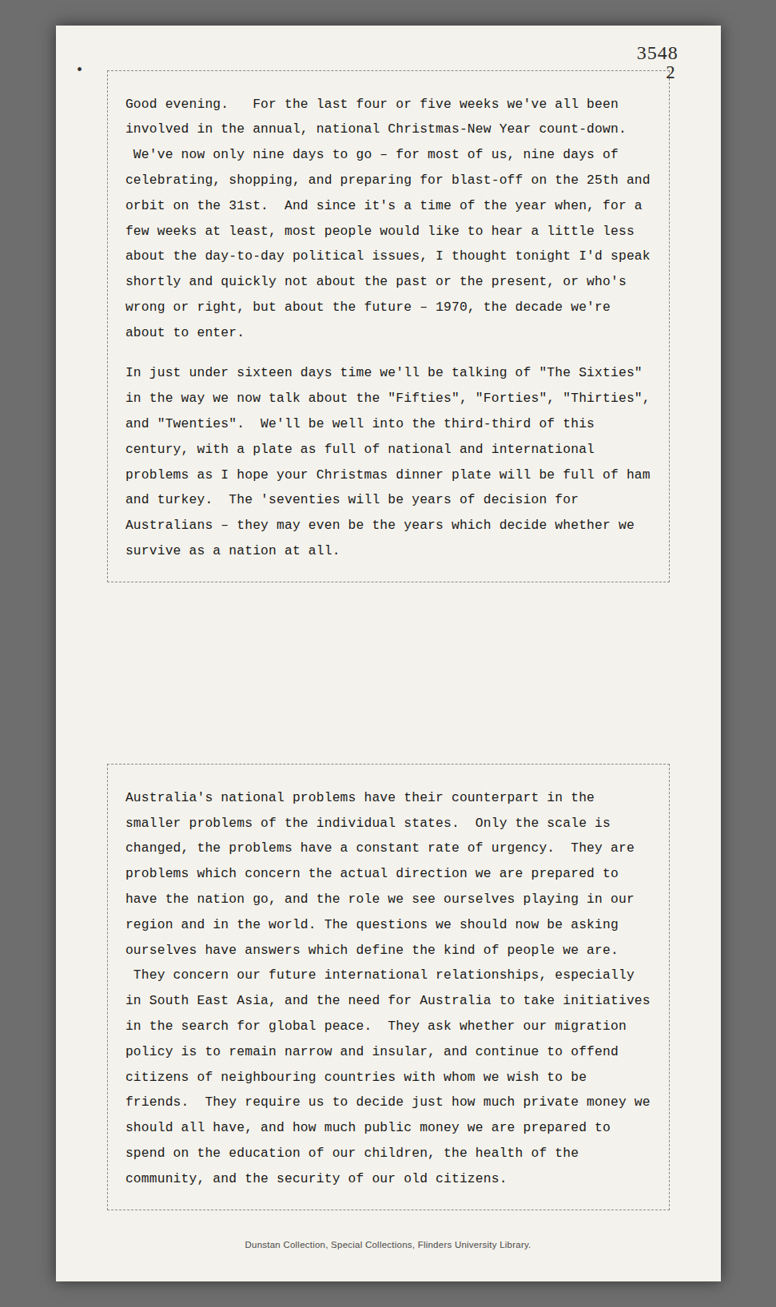3548 2
•
Good evening. For the last four or five weeks we've all been involved in the annual, national Christmas-New Year count-down. We've now only nine days to go – for most of us, nine days of celebrating, shopping, and preparing for blast-off on the 25th and orbit on the 31st. And since it's a time of the year when, for a few weeks at least, most people would like to hear a little less about the day-to-day political issues, I thought tonight I'd speak shortly and quickly not about the past or the present, or who's wrong or right, but about the future – 1970, the decade we're about to enter.
In just under sixteen days time we'll be talking of "The Sixties" in the way we now talk about the "Fifties", "Forties", "Thirties", and "Twenties". We'll be well into the third-third of this century, with a plate as full of national and international problems as I hope your Christmas dinner plate will be full of ham and turkey. The 'seventies will be years of decision for Australians – they may even be the years which decide whether we survive as a nation at all.
Australia's national problems have their counterpart in the smaller problems of the individual states. Only the scale is changed, the problems have a constant rate of urgency. They are problems which concern the actual direction we are prepared to have the nation go, and the role we see ourselves playing in our region and in the world. The questions we should now be asking ourselves have answers which define the kind of people we are. They concern our future international relationships, especially in South East Asia, and the need for Australia to take initiatives in the search for global peace. They ask whether our migration policy is to remain narrow and insular, and continue to offend citizens of neighbouring countries with whom we wish to be friends. They require us to decide just how much private money we should all have, and how much public money we are prepared to spend on the education of our children, the health of the community, and the security of our old citizens.
Dunstan Collection, Special Collections, Flinders University Library.